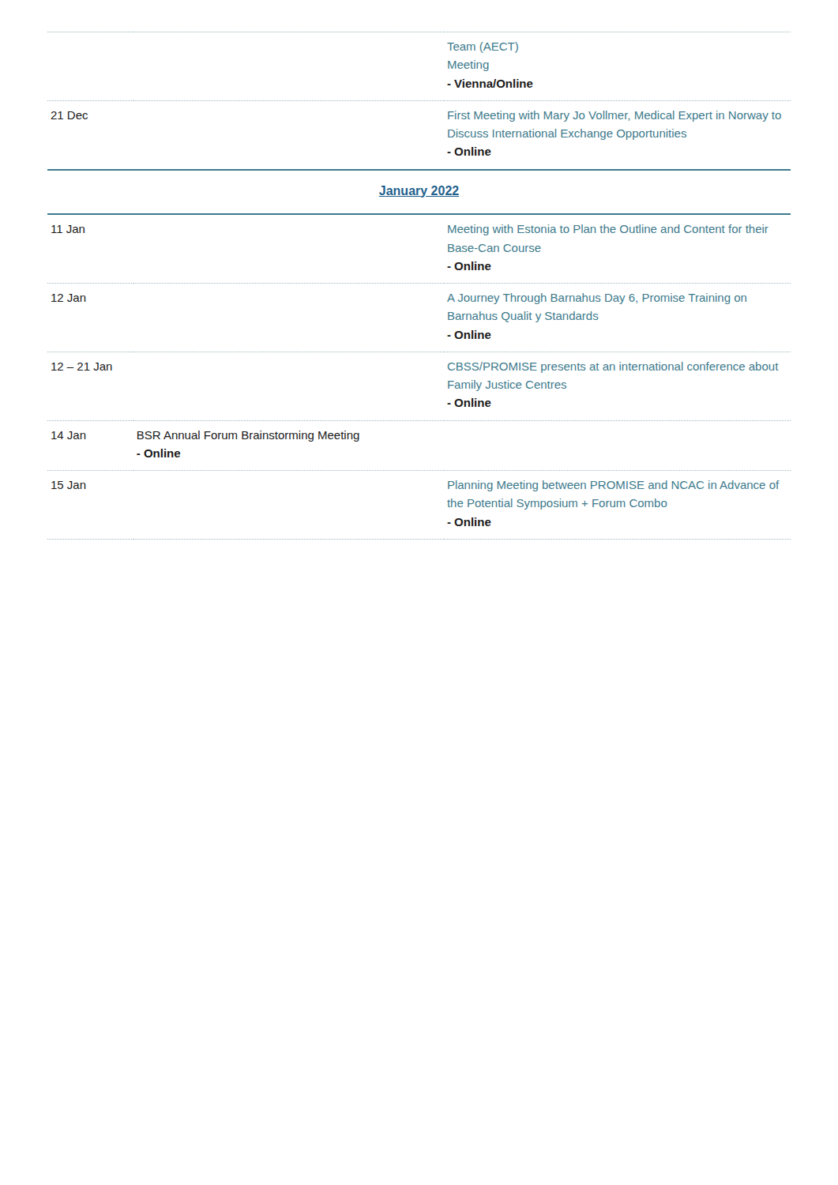| | | Team (AECT) Meeting - Vienna/Online |
| 21 Dec | | First Meeting with Mary Jo Vollmer, Medical Expert in Norway to Discuss International Exchange Opportunities - Online |
| January 2022 |
| 11 Jan | | Meeting with Estonia to Plan the Outline and Content for their Base-Can Course - Online |
| 12 Jan | | A Journey Through Barnahus Day 6, Promise Training on Barnahus Qualit y Standards - Online |
| 12 – 21 Jan | | CBSS/PROMISE presents at an international conference about Family Justice Centres - Online |
| 14 Jan | BSR Annual Forum Brainstorming Meeting - Online | |
| 15 Jan | | Planning Meeting between PROMISE and NCAC in Advance of the Potential Symposium + Forum Combo - Online |